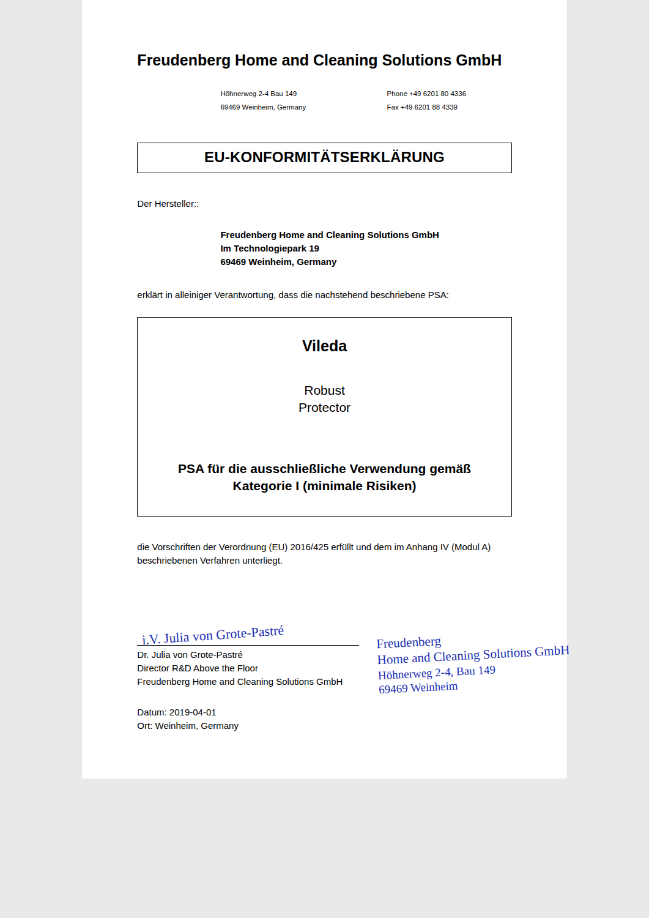Freudenberg Home and Cleaning Solutions GmbH
| Höhnerweg 2-4 Bau 149 | Phone +49 6201 80 4336 |
| 69469 Weinheim, Germany | Fax +49 6201 88 4339 |
EU-KONFORMITÄTSERKLÄRUNG
Der Hersteller::
Freudenberg Home and Cleaning Solutions GmbH
Im Technologiepark 19
69469 Weinheim, Germany
erklärt in alleiniger Verantwortung, dass die nachstehend beschriebene PSA:
Vileda
Robust
Protector
PSA für die ausschließliche Verwendung gemäß
Kategorie I (minimale Risiken)
die Vorschriften der Verordnung (EU) 2016/425 erfüllt und dem im Anhang IV (Modul A) beschriebenen Verfahren unterliegt.
i.V. Julia von Grote-Pastré
Freudenberg
Home and Cleaning Solutions GmbH
Höhnerweg 2-4, Bau 149
69469 Weinheim
Dr. Julia von Grote-Pastré
Director R&D Above the Floor
Freudenberg Home and Cleaning Solutions GmbH
Datum: 2019-04-01
Ort: Weinheim, Germany